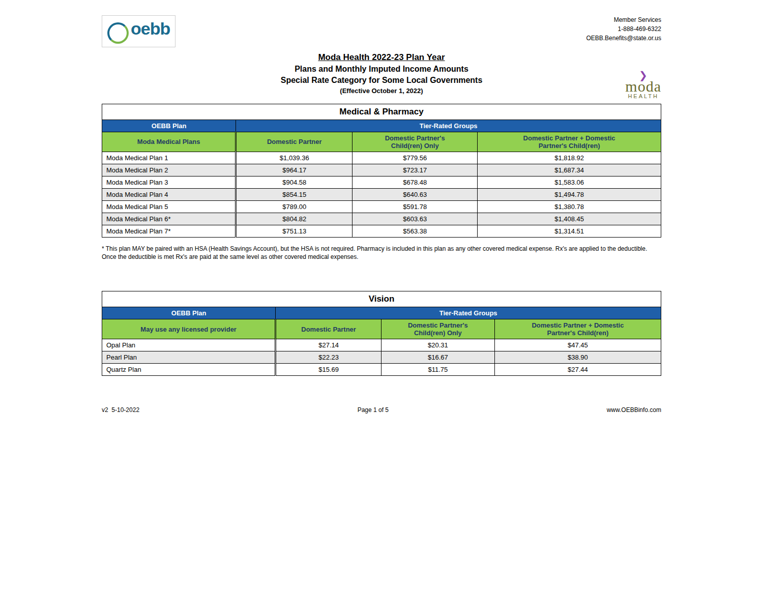oebb
Member Services
1-888-469-6322
OEBB.Benefits@state.or.us
Moda Health 2022-23 Plan Year
Plans and Monthly Imputed Income Amounts
Special Rate Category for Some Local Governments
(Effective October 1, 2022)
❯
moda
HEALTH
| Medical & Pharmacy |
| OEBB Plan | Tier-Rated Groups |
| Moda Medical Plans | Domestic Partner | Domestic Partner's Child(ren) Only | Domestic Partner + Domestic Partner's Child(ren) |
| Moda Medical Plan 1 | $1,039.36 | $779.56 | $1,818.92 |
| Moda Medical Plan 2 | $964.17 | $723.17 | $1,687.34 |
| Moda Medical Plan 3 | $904.58 | $678.48 | $1,583.06 |
| Moda Medical Plan 4 | $854.15 | $640.63 | $1,494.78 |
| Moda Medical Plan 5 | $789.00 | $591.78 | $1,380.78 |
| Moda Medical Plan 6* | $804.82 | $603.63 | $1,408.45 |
| Moda Medical Plan 7* | $751.13 | $563.38 | $1,314.51 |
* This plan MAY be paired with an HSA (Health Savings Account), but the HSA is not required. Pharmacy is included in this plan as any other covered medical expense. Rx's are applied to the deductible. Once the deductible is met Rx's are paid at the same level as other covered medical expenses.
| Vision |
| OEBB Plan | Tier-Rated Groups |
| May use any licensed provider | Domestic Partner | Domestic Partner's Child(ren) Only | Domestic Partner + Domestic Partner's Child(ren) |
| Opal Plan | $27.14 | $20.31 | $47.45 |
| Pearl Plan | $22.23 | $16.67 | $38.90 |
| Quartz Plan | $15.69 | $11.75 | $27.44 |
v2 5-10-2022
Page 1 of 5
www.OEBBinfo.com